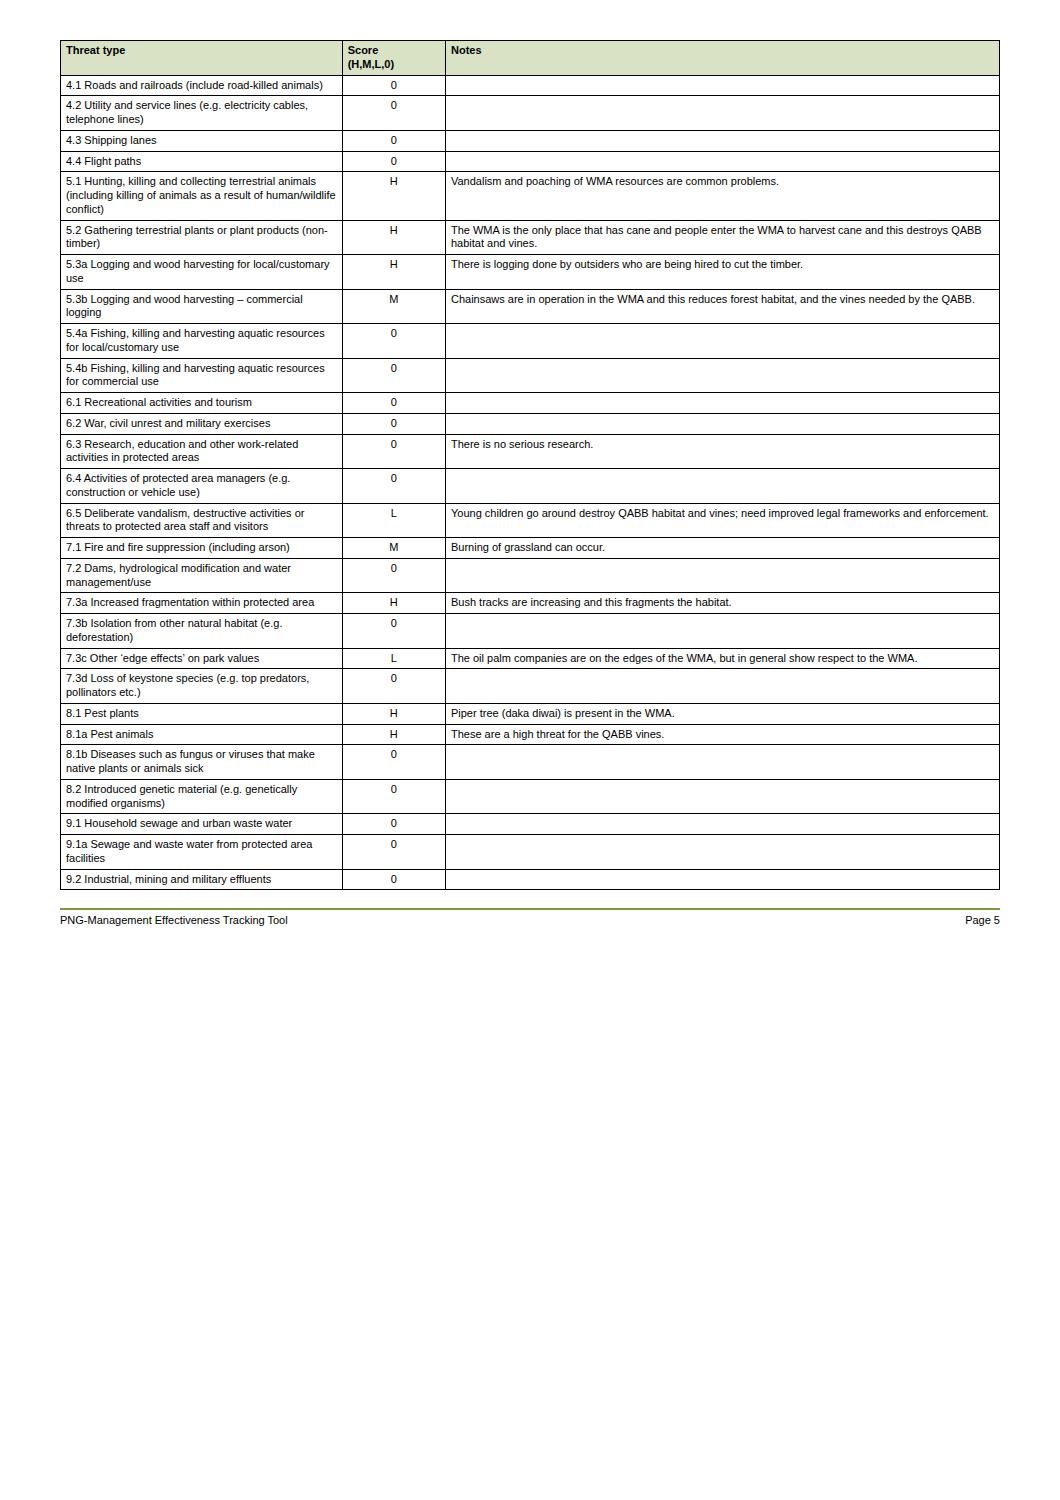| Threat type | Score (H,M,L,0) | Notes |
| --- | --- | --- |
| 4.1 Roads and railroads (include road-killed animals) | 0 | |
| 4.2 Utility and service lines (e.g. electricity cables, telephone lines) | 0 | |
| 4.3 Shipping lanes | 0 | |
| 4.4 Flight paths | 0 | |
| 5.1 Hunting, killing and collecting terrestrial animals (including killing of animals as a result of human/wildlife conflict) | H | Vandalism and poaching of WMA resources are common problems. |
| 5.2 Gathering terrestrial plants or plant products (non-timber) | H | The WMA is the only place that has cane and people enter the WMA to harvest cane and this destroys QABB habitat and vines. |
| 5.3a Logging and wood harvesting for local/customary use | H | There is logging done by outsiders who are being hired to cut the timber. |
| 5.3b Logging and wood harvesting – commercial logging | M | Chainsaws are in operation in the WMA and this reduces forest habitat, and the vines needed by the QABB. |
| 5.4a Fishing, killing and harvesting aquatic resources for local/customary use | 0 | |
| 5.4b Fishing, killing and harvesting aquatic resources for commercial use | 0 | |
| 6.1 Recreational activities and tourism | 0 | |
| 6.2 War, civil unrest and military exercises | 0 | |
| 6.3 Research, education and other work-related activities in protected areas | 0 | There is no serious research. |
| 6.4 Activities of protected area managers (e.g. construction or vehicle use) | 0 | |
| 6.5 Deliberate vandalism, destructive activities or threats to protected area staff and visitors | L | Young children go around destroy QABB habitat and vines; need improved legal frameworks and enforcement. |
| 7.1 Fire and fire suppression (including arson) | M | Burning of grassland can occur. |
| 7.2 Dams, hydrological modification and water management/use | 0 | |
| 7.3a Increased fragmentation within protected area | H | Bush tracks are increasing and this fragments the habitat. |
| 7.3b Isolation from other natural habitat (e.g. deforestation) | 0 | |
| 7.3c Other ‘edge effects’ on park values | L | The oil palm companies are on the edges of the WMA, but in general show respect to the WMA. |
| 7.3d Loss of keystone species (e.g. top predators, pollinators etc.) | 0 | |
| 8.1 Pest plants | H | Piper tree (daka diwai) is present in the WMA. |
| 8.1a Pest animals | H | These are a high threat for the QABB vines. |
| 8.1b Diseases such as fungus or viruses that make native plants or animals sick | 0 | |
| 8.2 Introduced genetic material (e.g. genetically modified organisms) | 0 | |
| 9.1 Household sewage and urban waste water | 0 | |
| 9.1a Sewage and waste water from protected area facilities | 0 | |
| 9.2 Industrial, mining and military effluents | 0 | |
PNG-Management Effectiveness Tracking Tool Page 5